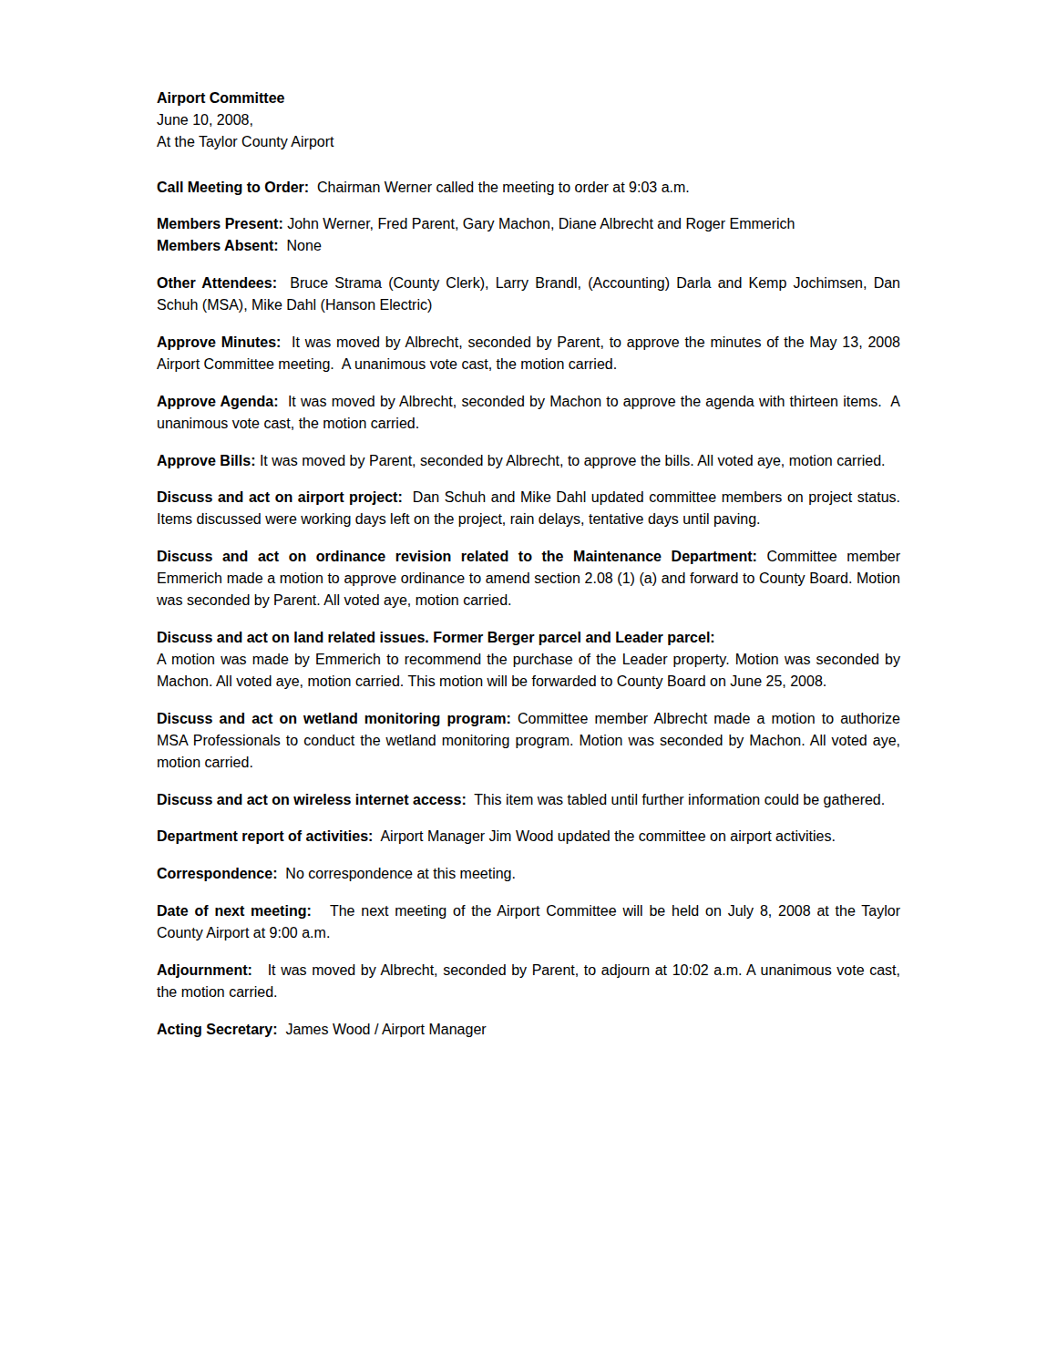Airport Committee
June 10, 2008,
At the Taylor County Airport
Call Meeting to Order: Chairman Werner called the meeting to order at 9:03 a.m.
Members Present: John Werner, Fred Parent, Gary Machon, Diane Albrecht and Roger Emmerich
Members Absent: None
Other Attendees: Bruce Strama (County Clerk), Larry Brandl, (Accounting) Darla and Kemp Jochimsen, Dan Schuh (MSA), Mike Dahl (Hanson Electric)
Approve Minutes: It was moved by Albrecht, seconded by Parent, to approve the minutes of the May 13, 2008 Airport Committee meeting. A unanimous vote cast, the motion carried.
Approve Agenda: It was moved by Albrecht, seconded by Machon to approve the agenda with thirteen items. A unanimous vote cast, the motion carried.
Approve Bills: It was moved by Parent, seconded by Albrecht, to approve the bills. All voted aye, motion carried.
Discuss and act on airport project: Dan Schuh and Mike Dahl updated committee members on project status. Items discussed were working days left on the project, rain delays, tentative days until paving.
Discuss and act on ordinance revision related to the Maintenance Department: Committee member Emmerich made a motion to approve ordinance to amend section 2.08 (1) (a) and forward to County Board. Motion was seconded by Parent. All voted aye, motion carried.
Discuss and act on land related issues. Former Berger parcel and Leader parcel:
A motion was made by Emmerich to recommend the purchase of the Leader property. Motion was seconded by Machon. All voted aye, motion carried. This motion will be forwarded to County Board on June 25, 2008.
Discuss and act on wetland monitoring program: Committee member Albrecht made a motion to authorize MSA Professionals to conduct the wetland monitoring program. Motion was seconded by Machon. All voted aye, motion carried.
Discuss and act on wireless internet access: This item was tabled until further information could be gathered.
Department report of activities: Airport Manager Jim Wood updated the committee on airport activities.
Correspondence: No correspondence at this meeting.
Date of next meeting: The next meeting of the Airport Committee will be held on July 8, 2008 at the Taylor County Airport at 9:00 a.m.
Adjournment: It was moved by Albrecht, seconded by Parent, to adjourn at 10:02 a.m. A unanimous vote cast, the motion carried.
Acting Secretary: James Wood / Airport Manager